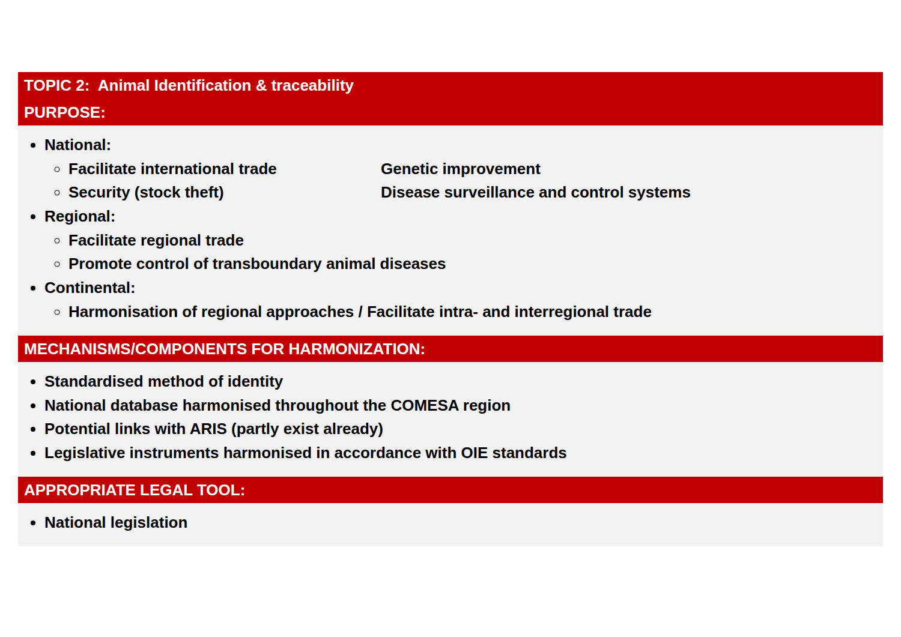TOPIC 2: Animal Identification & traceability
PURPOSE:
National:
Facilitate international trade Genetic improvement
Security (stock theft) Disease surveillance and control systems
Regional:
Facilitate regional trade
Promote control of transboundary animal diseases
Continental:
Harmonisation of regional approaches / Facilitate intra- and interregional trade
MECHANISMS/COMPONENTS FOR HARMONIZATION:
Standardised method of identity
National database harmonised throughout the COMESA region
Potential links with ARIS (partly exist already)
Legislative instruments harmonised in accordance with OIE standards
APPROPRIATE LEGAL TOOL:
National legislation